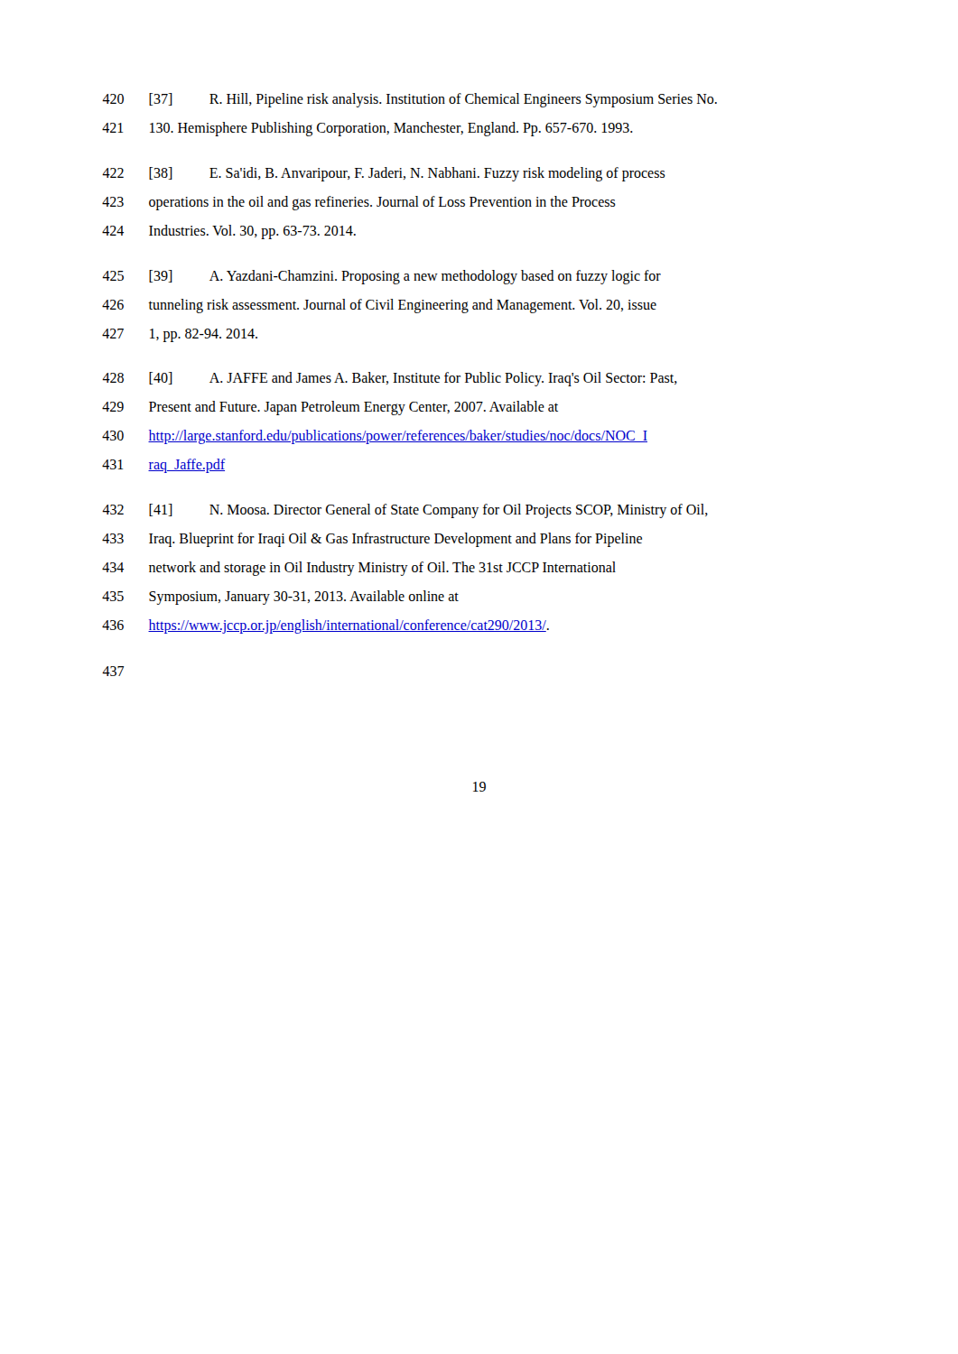420 [37] R. Hill, Pipeline risk analysis. Institution of Chemical Engineers Symposium Series No. 421130. Hemisphere Publishing Corporation, Manchester, England. Pp. 657-670. 1993.
422 [38] E. Sa'idi, B. Anvaripour, F. Jaderi, N. Nabhani. Fuzzy risk modeling of process 423operations in the oil and gas refineries. Journal of Loss Prevention in the Process 424 Industries. Vol. 30, pp. 63-73. 2014.
425 [39] A. Yazdani-Chamzini. Proposing a new methodology based on fuzzy logic for 426tunneling risk assessment. Journal of Civil Engineering and Management. Vol. 20, issue 4271, pp. 82-94. 2014.
428 [40] A. JAFFE and James A. Baker, Institute for Public Policy. Iraq's Oil Sector: Past, 429 Present and Future. Japan Petroleum Energy Center, 2007. Available at 430 http://large.stanford.edu/publications/power/references/baker/studies/noc/docs/NOC_I 431 raq_Jaffe.pdf
432 [41] N. Moosa. Director General of State Company for Oil Projects SCOP, Ministry of Oil, 433 Iraq. Blueprint for Iraqi Oil & Gas Infrastructure Development and Plans for Pipeline 434network and storage in Oil Industry Ministry of Oil. The 31st JCCP International 435 Symposium, January 30-31, 2013. Available online at 436 https://www.jccp.or.jp/english/international/conference/cat290/2013/.
437
19